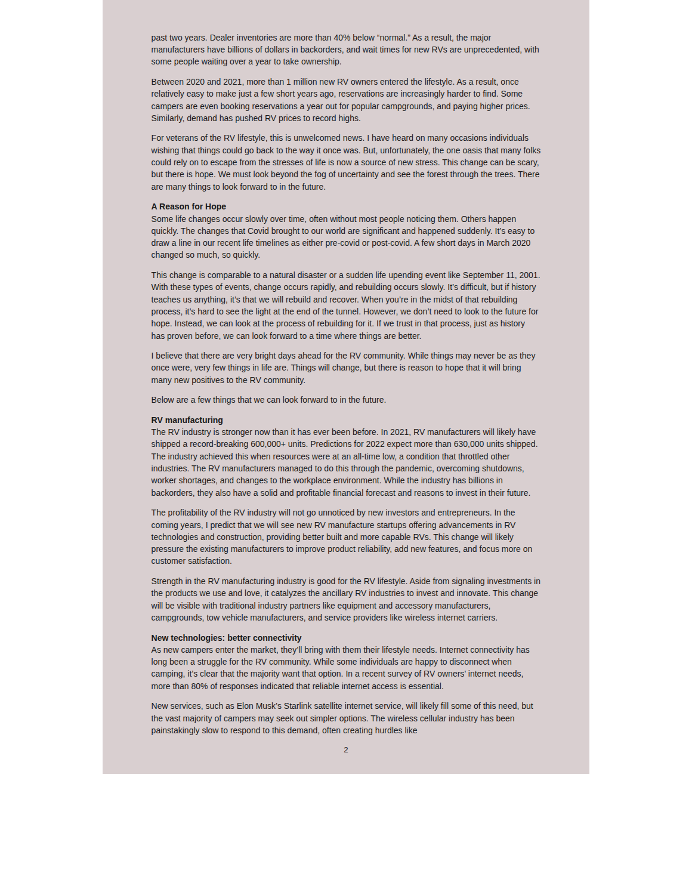past two years. Dealer inventories are more than 40% below “normal.” As a result, the major manufacturers have billions of dollars in backorders, and wait times for new RVs are unprecedented, with some people waiting over a year to take ownership.
Between 2020 and 2021, more than 1 million new RV owners entered the lifestyle. As a result, once relatively easy to make just a few short years ago, reservations are increasingly harder to find. Some campers are even booking reservations a year out for popular campgrounds, and paying higher prices. Similarly, demand has pushed RV prices to record highs.
For veterans of the RV lifestyle, this is unwelcomed news. I have heard on many occasions individuals wishing that things could go back to the way it once was. But, unfortunately, the one oasis that many folks could rely on to escape from the stresses of life is now a source of new stress. This change can be scary, but there is hope. We must look beyond the fog of uncertainty and see the forest through the trees. There are many things to look forward to in the future.
A Reason for Hope
Some life changes occur slowly over time, often without most people noticing them. Others happen quickly. The changes that Covid brought to our world are significant and happened suddenly. It’s easy to draw a line in our recent life timelines as either pre-covid or post-covid. A few short days in March 2020 changed so much, so quickly.
This change is comparable to a natural disaster or a sudden life upending event like September 11, 2001. With these types of events, change occurs rapidly, and rebuilding occurs slowly. It’s difficult, but if history teaches us anything, it’s that we will rebuild and recover. When you’re in the midst of that rebuilding process, it’s hard to see the light at the end of the tunnel. However, we don’t need to look to the future for hope. Instead, we can look at the process of rebuilding for it. If we trust in that process, just as history has proven before, we can look forward to a time where things are better.
I believe that there are very bright days ahead for the RV community. While things may never be as they once were, very few things in life are. Things will change, but there is reason to hope that it will bring many new positives to the RV community.
Below are a few things that we can look forward to in the future.
RV manufacturing
The RV industry is stronger now than it has ever been before. In 2021, RV manufacturers will likely have shipped a record-breaking 600,000+ units. Predictions for 2022 expect more than 630,000 units shipped. The industry achieved this when resources were at an all-time low, a condition that throttled other industries. The RV manufacturers managed to do this through the pandemic, overcoming shutdowns, worker shortages, and changes to the workplace environment. While the industry has billions in backorders, they also have a solid and profitable financial forecast and reasons to invest in their future.
The profitability of the RV industry will not go unnoticed by new investors and entrepreneurs. In the coming years, I predict that we will see new RV manufacture startups offering advancements in RV technologies and construction, providing better built and more capable RVs. This change will likely pressure the existing manufacturers to improve product reliability, add new features, and focus more on customer satisfaction.
Strength in the RV manufacturing industry is good for the RV lifestyle. Aside from signaling investments in the products we use and love, it catalyzes the ancillary RV industries to invest and innovate. This change will be visible with traditional industry partners like equipment and accessory manufacturers, campgrounds, tow vehicle manufacturers, and service providers like wireless internet carriers.
New technologies: better connectivity
As new campers enter the market, they’ll bring with them their lifestyle needs. Internet connectivity has long been a struggle for the RV community. While some individuals are happy to disconnect when camping, it’s clear that the majority want that option. In a recent survey of RV owners’ internet needs, more than 80% of responses indicated that reliable internet access is essential.
New services, such as Elon Musk’s Starlink satellite internet service, will likely fill some of this need, but the vast majority of campers may seek out simpler options. The wireless cellular industry has been painstakingly slow to respond to this demand, often creating hurdles like
2